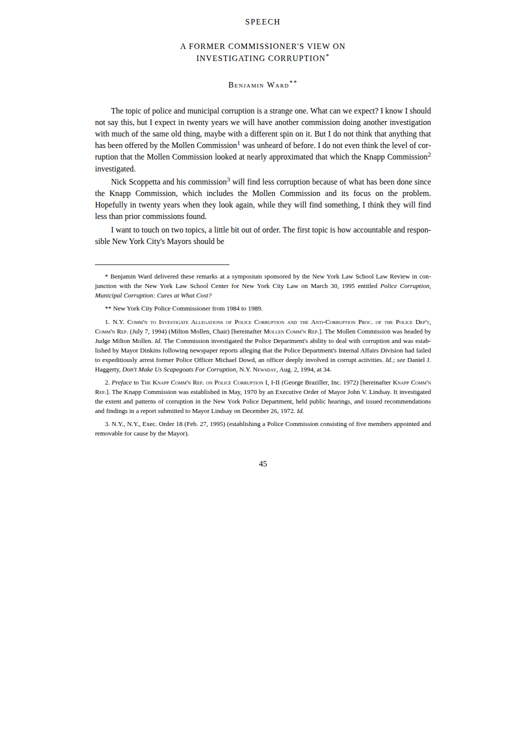SPEECH
A FORMER COMMISSIONER'S VIEW ON
INVESTIGATING CORRUPTION*
Benjamin Ward**
The topic of police and municipal corruption is a strange one. What can we expect? I know I should not say this, but I expect in twenty years we will have another commission doing another investigation with much of the same old thing, maybe with a different spin on it. But I do not think that anything that has been offered by the Mollen Commission1 was unheard of before. I do not even think the level of corruption that the Mollen Commission looked at nearly approximated that which the Knapp Commission2 investigated.
Nick Scoppetta and his commission3 will find less corruption because of what has been done since the Knapp Commission, which includes the Mollen Commission and its focus on the problem. Hopefully in twenty years when they look again, while they will find something, I think they will find less than prior commissions found.
I want to touch on two topics, a little bit out of order. The first topic is how accountable and responsible New York City's Mayors should be
* Benjamin Ward delivered these remarks at a symposium sponsored by the New York Law School Law Review in conjunction with the New York Law School Center for New York City Law on March 30, 1995 entitled Police Corruption, Municipal Corruption: Cures at What Cost?
** New York City Police Commissioner from 1984 to 1989.
1. N.Y. Comm'n to Investigate Allegations of Police Corruption and the Anti-Corruption Proc. of the Police Dep't, Comm'n Rep. (July 7, 1994) (Milton Mollen, Chair) [hereinafter Mollen Comm'n Rep.]. The Mollen Commission was headed by Judge Milton Mollen. Id. The Commission investigated the Police Department's ability to deal with corruption and was established by Mayor Dinkins following newspaper reports alleging that the Police Department's Internal Affairs Division had failed to expeditiously arrest former Police Officer Michael Dowd, an officer deeply involved in corrupt activities. Id.; see Daniel J. Haggerty, Don't Make Us Scapegoats For Corruption, N.Y. Newsday, Aug. 2, 1994, at 34.
2. Preface to The Knapp Comm'n Rep. on Police Corruption I, I-II (George Braziller, Inc. 1972) [hereinafter Knapp Comm'n Rep.]. The Knapp Commission was established in May, 1970 by an Executive Order of Mayor John V. Lindsay. It investigated the extent and patterns of corruption in the New York Police Department, held public hearings, and issued recommendations and findings in a report submitted to Mayor Lindsay on December 26, 1972. Id.
3. N.Y., N.Y., Exec. Order 18 (Feb. 27, 1995) (establishing a Police Commission consisting of five members appointed and removable for cause by the Mayor).
45